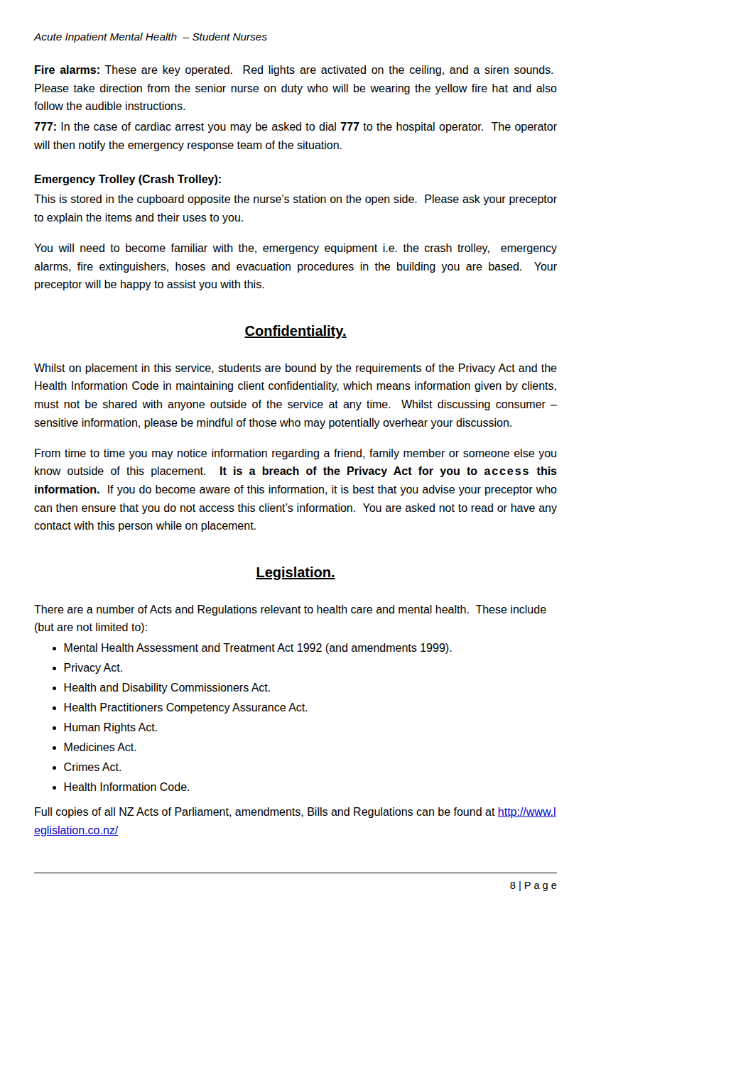Acute Inpatient Mental Health – Student Nurses
Fire alarms: These are key operated. Red lights are activated on the ceiling, and a siren sounds. Please take direction from the senior nurse on duty who will be wearing the yellow fire hat and also follow the audible instructions.
777: In the case of cardiac arrest you may be asked to dial 777 to the hospital operator. The operator will then notify the emergency response team of the situation.
Emergency Trolley (Crash Trolley):
This is stored in the cupboard opposite the nurse’s station on the open side. Please ask your preceptor to explain the items and their uses to you.
You will need to become familiar with the, emergency equipment i.e. the crash trolley, emergency alarms, fire extinguishers, hoses and evacuation procedures in the building you are based. Your preceptor will be happy to assist you with this.
Confidentiality.
Whilst on placement in this service, students are bound by the requirements of the Privacy Act and the Health Information Code in maintaining client confidentiality, which means information given by clients, must not be shared with anyone outside of the service at any time. Whilst discussing consumer – sensitive information, please be mindful of those who may potentially overhear your discussion.
From time to time you may notice information regarding a friend, family member or someone else you know outside of this placement. It is a breach of the Privacy Act for you to access this information. If you do become aware of this information, it is best that you advise your preceptor who can then ensure that you do not access this client’s information. You are asked not to read or have any contact with this person while on placement.
Legislation.
There are a number of Acts and Regulations relevant to health care and mental health. These include (but are not limited to):
Mental Health Assessment and Treatment Act 1992 (and amendments 1999).
Privacy Act.
Health and Disability Commissioners Act.
Health Practitioners Competency Assurance Act.
Human Rights Act.
Medicines Act.
Crimes Act.
Health Information Code.
Full copies of all NZ Acts of Parliament, amendments, Bills and Regulations can be found at http://www.leglislation.co.nz/
8 | P a g e